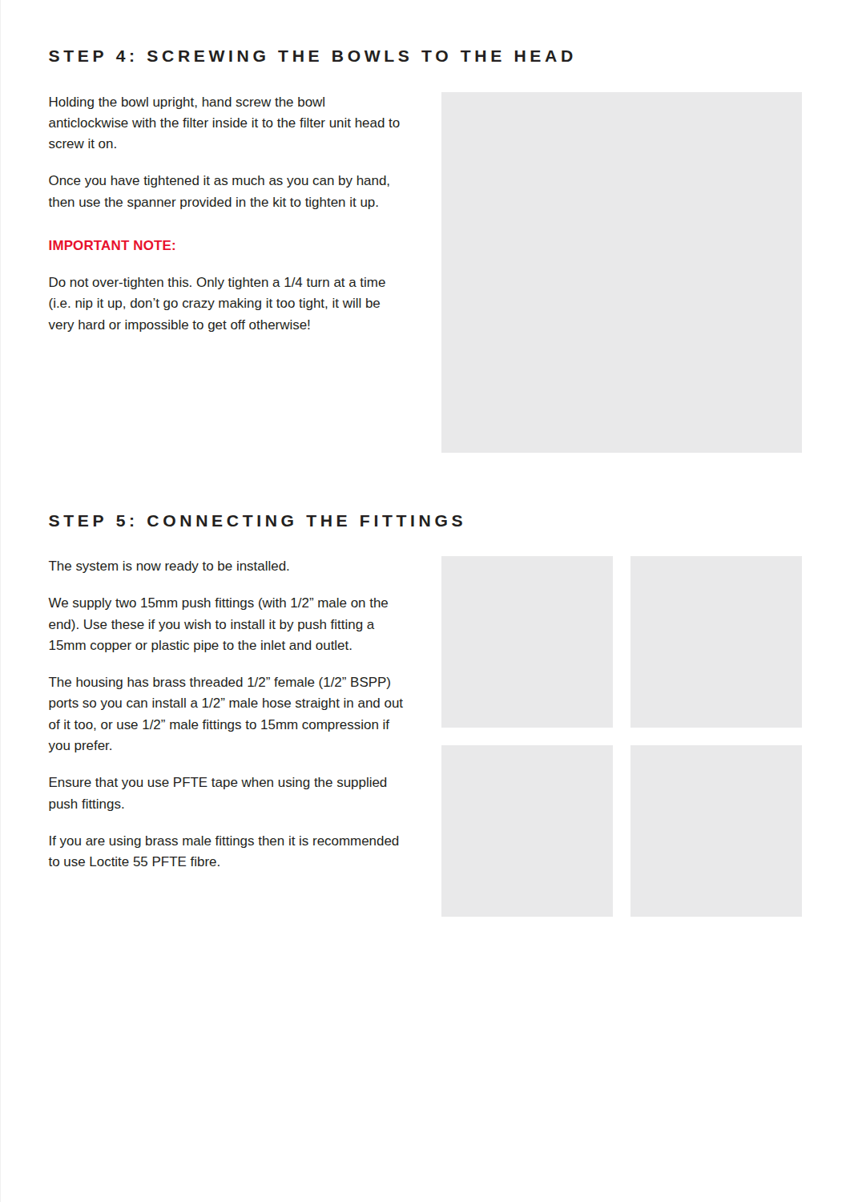Step 4: Screwing the Bowls to the Head
Holding the bowl upright, hand screw the bowl anticlockwise with the filter inside it to the filter unit head to screw it on.
Once you have tightened it as much as you can by hand, then use the spanner provided in the kit to tighten it up.
IMPORTANT NOTE:
Do not over-tighten this. Only tighten a 1/4 turn at a time (i.e. nip it up, don’t go crazy making it too tight, it will be very hard or impossible to get off otherwise!
Step 5: Connecting the Fittings
The system is now ready to be installed.
We supply two 15mm push fittings (with 1/2” male on the end). Use these if you wish to install it by push fitting a 15mm copper or plastic pipe to the inlet and outlet.
The housing has brass threaded 1/2” female (1/2” BSPP) ports so you can install a 1/2” male hose straight in and out of it too, or use 1/2” male fittings to 15mm compression if you prefer.
Ensure that you use PFTE tape when using the supplied push fittings.
If you are using brass male fittings then it is recommended to use Loctite 55 PFTE fibre.